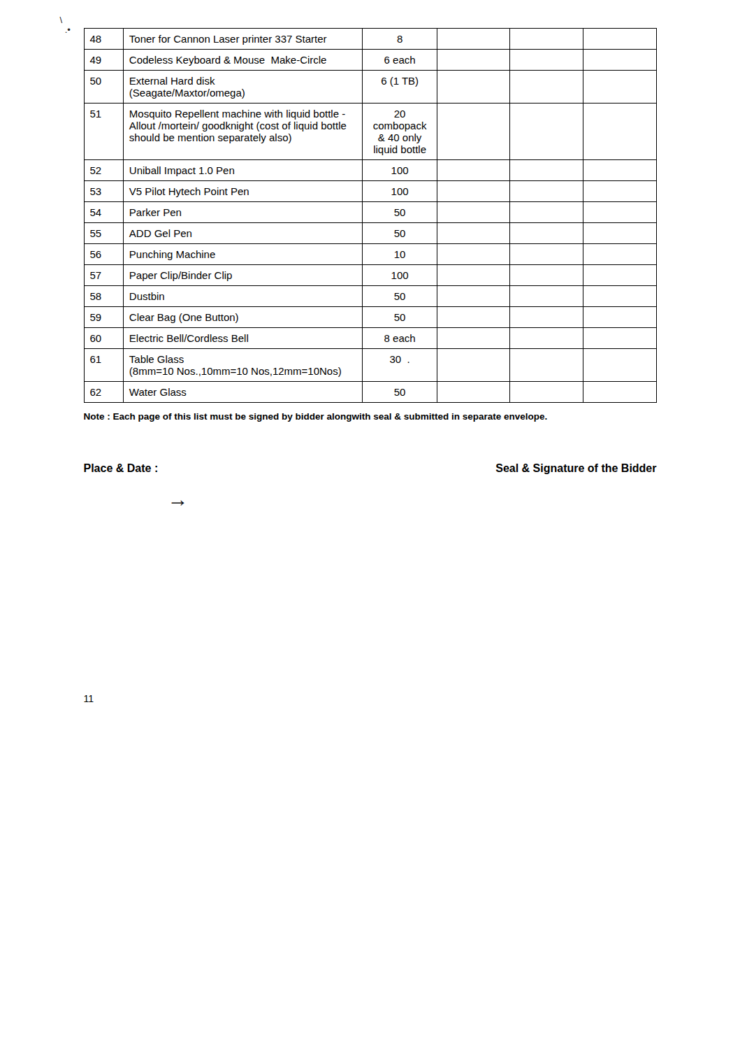\
.•
| 48 | Toner for Cannon Laser printer 337 Starter | 8 | | | |
| 49 | Codeless Keyboard & Mouse Make-Circle | 6 each | | | |
| 50 | External Hard disk (Seagate/Maxtor/omega) | 6 (1 TB) | | | |
| 51 | Mosquito Repellent machine with liquid bottle - Allout /mortein/ goodknight (cost of liquid bottle should be mention separately also) | 20 combopack & 40 only liquid bottle | | | |
| 52 | Uniball Impact 1.0 Pen | 100 | | | |
| 53 | V5 Pilot Hytech Point Pen | 100 | | | |
| 54 | Parker Pen | 50 | | | |
| 55 | ADD Gel Pen | 50 | | | |
| 56 | Punching Machine | 10 | | | |
| 57 | Paper Clip/Binder Clip | 100 | | | |
| 58 | Dustbin | 50 | | | |
| 59 | Clear Bag (One Button) | 50 | | | |
| 60 | Electric Bell/Cordless Bell | 8 each | | | |
| 61 | Table Glass (8mm=10 Nos.,10mm=10 Nos,12mm=10Nos) | 30 . | | | |
| 62 | Water Glass | 50 | | | |
Note : Each page of this list must be signed by bidder alongwith seal & submitted in separate envelope.
Place & Date : Seal & Signature of the Bidder
→
11